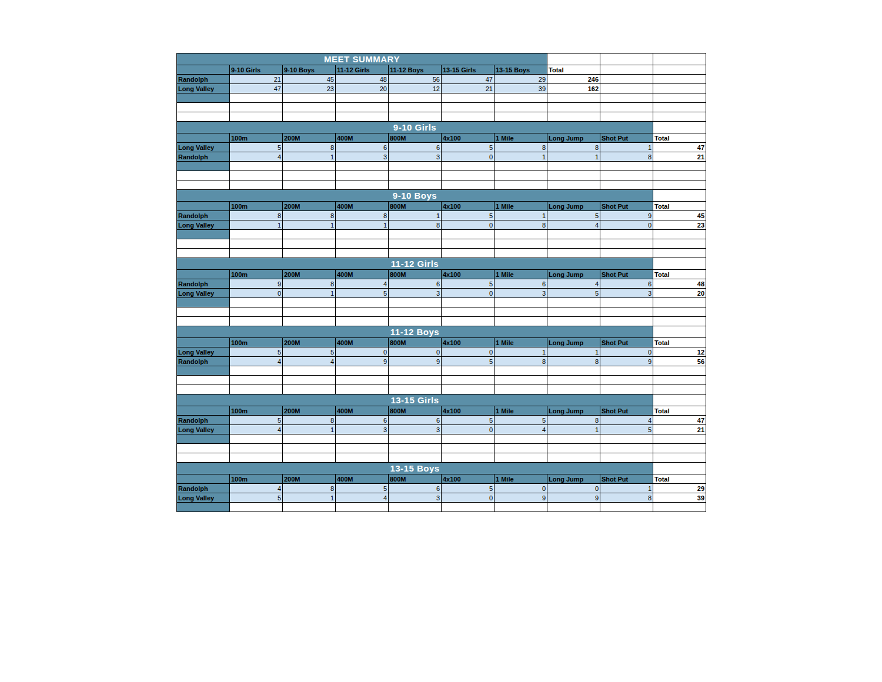| MEET SUMMARY | | | |
| | 9-10 Girls | 9-10 Boys | 11-12 Girls | 11-12 Boys | 13-15 Girls | 13-15 Boys | Total | | |
| Randolph | 21 | 45 | 48 | 56 | 47 | 29 | 246 | | |
| Long Valley | 47 | 23 | 20 | 12 | 21 | 39 | 162 | | |
| 9-10 Girls | |
| | 100m | 200M | 400M | 800M | 4x100 | 1 Mile | Long Jump | Shot Put | Total |
| Long Valley | 5 | 8 | 6 | 6 | 5 | 8 | 8 | 1 | 47 |
| Randolph | 4 | 1 | 3 | 3 | 0 | 1 | 1 | 8 | 21 |
| 9-10 Boys | |
| | 100m | 200M | 400M | 800M | 4x100 | 1 Mile | Long Jump | Shot Put | Total |
| Randolph | 8 | 8 | 8 | 1 | 5 | 1 | 5 | 9 | 45 |
| Long Valley | 1 | 1 | 1 | 8 | 0 | 8 | 4 | 0 | 23 |
| 11-12 Girls | |
| | 100m | 200M | 400M | 800M | 4x100 | 1 Mile | Long Jump | Shot Put | Total |
| Randolph | 9 | 8 | 4 | 6 | 5 | 6 | 4 | 6 | 48 |
| Long Valley | 0 | 1 | 5 | 3 | 0 | 3 | 5 | 3 | 20 |
| 11-12 Boys | |
| | 100m | 200M | 400M | 800M | 4x100 | 1 Mile | Long Jump | Shot Put | Total |
| Long Valley | 5 | 5 | 0 | 0 | 0 | 1 | 1 | 0 | 12 |
| Randolph | 4 | 4 | 9 | 9 | 5 | 8 | 8 | 9 | 56 |
| 13-15 Girls | |
| | 100m | 200M | 400M | 800M | 4x100 | 1 Mile | Long Jump | Shot Put | Total |
| Randolph | 5 | 8 | 6 | 6 | 5 | 5 | 8 | 4 | 47 |
| Long Valley | 4 | 1 | 3 | 3 | 0 | 4 | 1 | 5 | 21 |
| 13-15 Boys | |
| | 100m | 200M | 400M | 800M | 4x100 | 1 Mile | Long Jump | Shot Put | Total |
| Randolph | 4 | 8 | 5 | 6 | 5 | 0 | 0 | 1 | 29 |
| Long Valley | 5 | 1 | 4 | 3 | 0 | 9 | 9 | 8 | 39 |